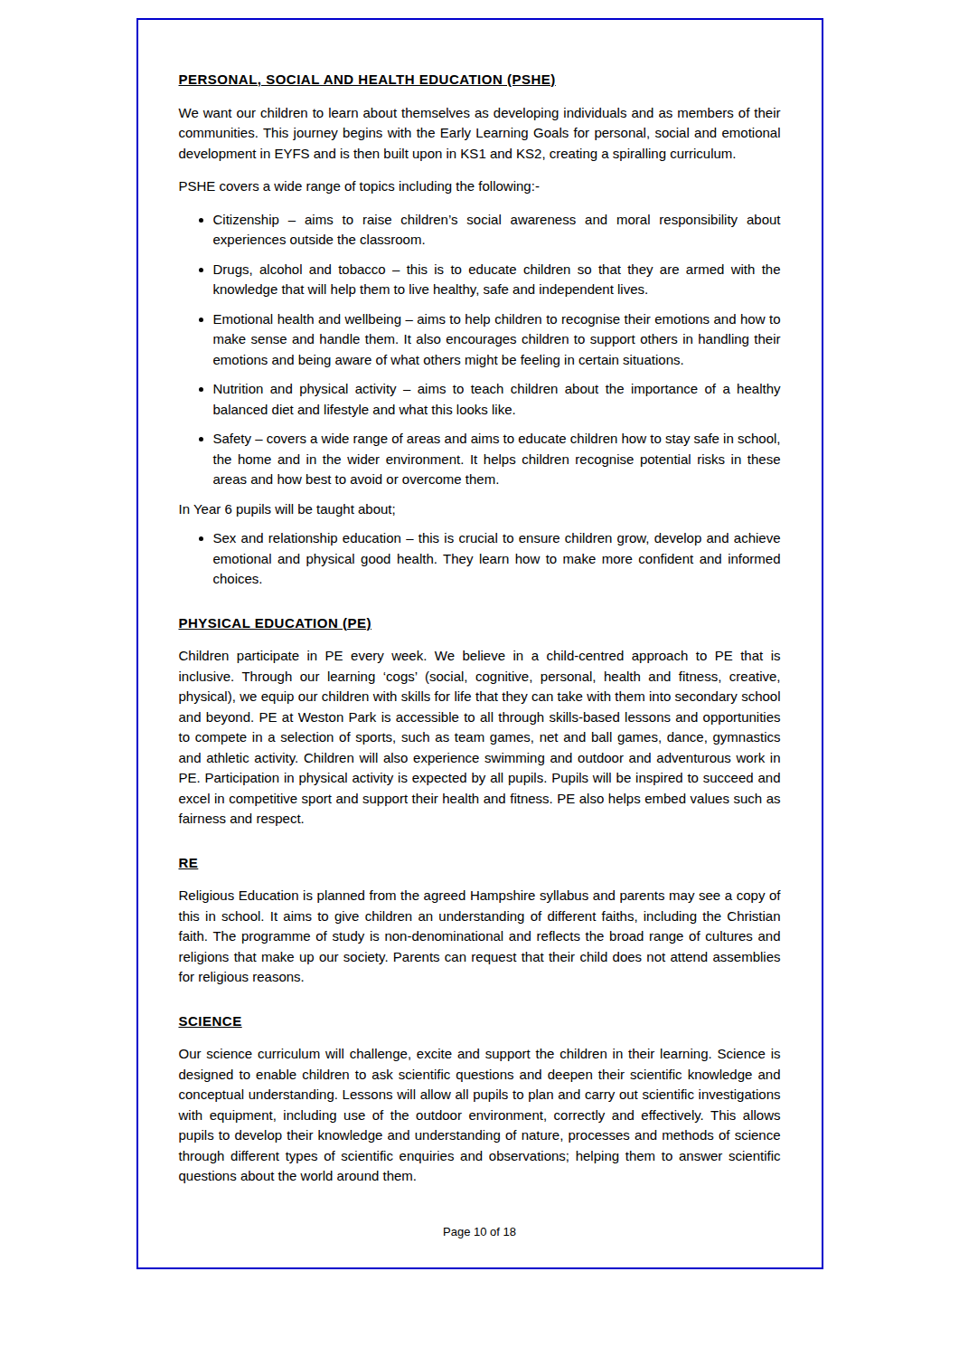PERSONAL, SOCIAL AND HEALTH EDUCATION (PSHE)
We want our children to learn about themselves as developing individuals and as members of their communities. This journey begins with the Early Learning Goals for personal, social and emotional development in EYFS and is then built upon in KS1 and KS2, creating a spiralling curriculum.
PSHE covers a wide range of topics including the following:-
Citizenship – aims to raise children’s social awareness and moral responsibility about experiences outside the classroom.
Drugs, alcohol and tobacco – this is to educate children so that they are armed with the knowledge that will help them to live healthy, safe and independent lives.
Emotional health and wellbeing – aims to help children to recognise their emotions and how to make sense and handle them. It also encourages children to support others in handling their emotions and being aware of what others might be feeling in certain situations.
Nutrition and physical activity – aims to teach children about the importance of a healthy balanced diet and lifestyle and what this looks like.
Safety – covers a wide range of areas and aims to educate children how to stay safe in school, the home and in the wider environment. It helps children recognise potential risks in these areas and how best to avoid or overcome them.
In Year 6 pupils will be taught about;
Sex and relationship education – this is crucial to ensure children grow, develop and achieve emotional and physical good health. They learn how to make more confident and informed choices.
PHYSICAL EDUCATION (PE)
Children participate in PE every week. We believe in a child-centred approach to PE that is inclusive. Through our learning ‘cogs’ (social, cognitive, personal, health and fitness, creative, physical), we equip our children with skills for life that they can take with them into secondary school and beyond. PE at Weston Park is accessible to all through skills-based lessons and opportunities to compete in a selection of sports, such as team games, net and ball games, dance, gymnastics and athletic activity. Children will also experience swimming and outdoor and adventurous work in PE. Participation in physical activity is expected by all pupils. Pupils will be inspired to succeed and excel in competitive sport and support their health and fitness. PE also helps embed values such as fairness and respect.
RE
Religious Education is planned from the agreed Hampshire syllabus and parents may see a copy of this in school. It aims to give children an understanding of different faiths, including the Christian faith. The programme of study is non-denominational and reflects the broad range of cultures and religions that make up our society. Parents can request that their child does not attend assemblies for religious reasons.
SCIENCE
Our science curriculum will challenge, excite and support the children in their learning. Science is designed to enable children to ask scientific questions and deepen their scientific knowledge and conceptual understanding. Lessons will allow all pupils to plan and carry out scientific investigations with equipment, including use of the outdoor environment, correctly and effectively. This allows pupils to develop their knowledge and understanding of nature, processes and methods of science through different types of scientific enquiries and observations; helping them to answer scientific questions about the world around them.
Page 10 of 18